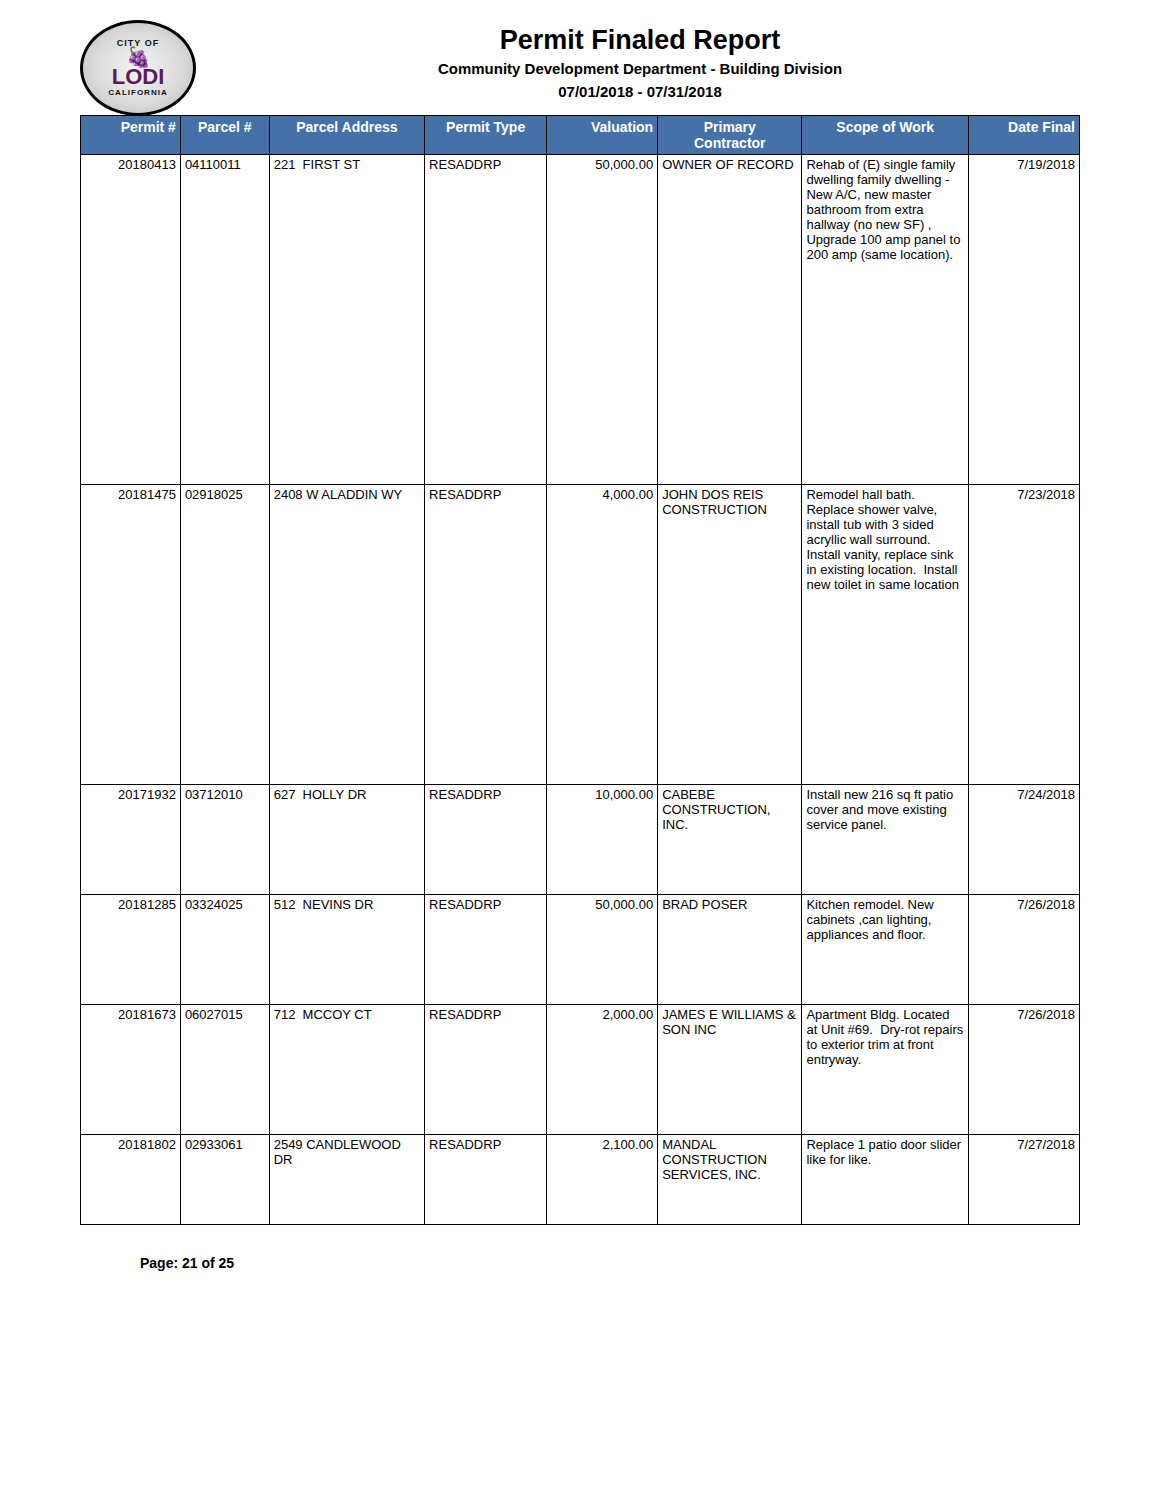CITY OF
🍇
LODI
CALIFORNIA
Permit Finaled Report
Community Development Department - Building Division
07/01/2018 - 07/31/2018
| Permit # | Parcel # | Parcel Address | Permit Type | Valuation | Primary Contractor | Scope of Work | Date Final |
| --- | --- | --- | --- | --- | --- | --- | --- |
| 20180413 | 04110011 | 221 FIRST ST | RESADDRP | 50,000.00 | OWNER OF RECORD | Rehab of (E) single family dwelling family dwelling - New A/C, new master bathroom from extra hallway (no new SF) , Upgrade 100 amp panel to 200 amp (same location). | 7/19/2018 |
| 20181475 | 02918025 | 2408 W ALADDIN WY | RESADDRP | 4,000.00 | JOHN DOS REIS CONSTRUCTION | Remodel hall bath. Replace shower valve, install tub with 3 sided acryllic wall surround. Install vanity, replace sink in existing location. Install new toilet in same location | 7/23/2018 |
| 20171932 | 03712010 | 627 HOLLY DR | RESADDRP | 10,000.00 | CABEBE CONSTRUCTION, INC. | Install new 216 sq ft patio cover and move existing service panel. | 7/24/2018 |
| 20181285 | 03324025 | 512 NEVINS DR | RESADDRP | 50,000.00 | BRAD POSER | Kitchen remodel. New cabinets ,can lighting, appliances and floor. | 7/26/2018 |
| 20181673 | 06027015 | 712 MCCOY CT | RESADDRP | 2,000.00 | JAMES E WILLIAMS & SON INC | Apartment Bldg. Located at Unit #69. Dry-rot repairs to exterior trim at front entryway. | 7/26/2018 |
| 20181802 | 02933061 | 2549 CANDLEWOOD DR | RESADDRP | 2,100.00 | MANDAL CONSTRUCTION SERVICES, INC. | Replace 1 patio door slider like for like. | 7/27/2018 |
Page: 21 of 25